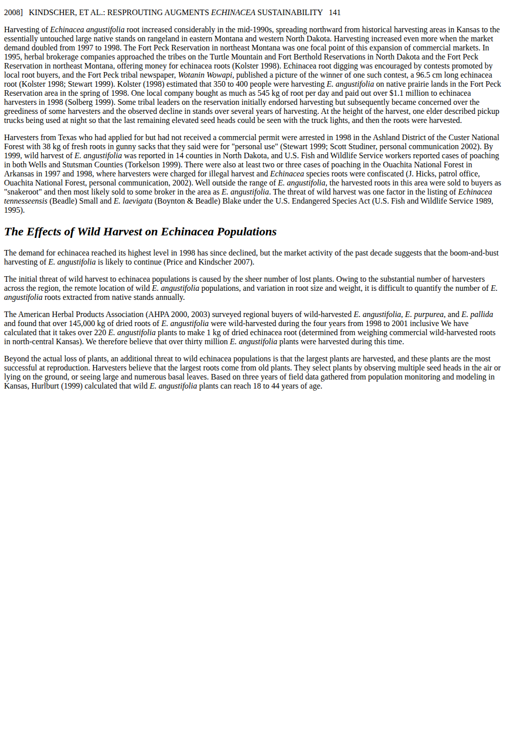2008] KINDSCHER, ET AL.: RESPROUTING AUGMENTS ECHINACEA SUSTAINABILITY 141
Harvesting of Echinacea angustifolia root increased considerably in the mid-1990s, spreading northward from historical harvesting areas in Kansas to the essentially untouched large native stands on rangeland in eastern Montana and western North Dakota. Harvesting increased even more when the market demand doubled from 1997 to 1998. The Fort Peck Reservation in northeast Montana was one focal point of this expansion of commercial markets. In 1995, herbal brokerage companies approached the tribes on the Turtle Mountain and Fort Berthold Reservations in North Dakota and the Fort Peck Reservation in northeast Montana, offering money for echinacea roots (Kolster 1998). Echinacea root digging was encouraged by contests promoted by local root buyers, and the Fort Peck tribal newspaper, Wotanin Wowapi, published a picture of the winner of one such contest, a 96.5 cm long echinacea root (Kolster 1998; Stewart 1999). Kolster (1998) estimated that 350 to 400 people were harvesting E. angustifolia on native prairie lands in the Fort Peck Reservation area in the spring of 1998. One local company bought as much as 545 kg of root per day and paid out over $1.1 million to echinacea harvesters in 1998 (Solberg 1999). Some tribal leaders on the reservation initially endorsed harvesting but subsequently became concerned over the greediness of some harvesters and the observed decline in stands over several years of harvesting. At the height of the harvest, one elder described pickup trucks being used at night so that the last remaining elevated seed heads could be seen with the truck lights, and then the roots were harvested.
Harvesters from Texas who had applied for but had not received a commercial permit were arrested in 1998 in the Ashland District of the Custer National Forest with 38 kg of fresh roots in gunny sacks that they said were for "personal use" (Stewart 1999; Scott Studiner, personal communication 2002). By 1999, wild harvest of E. angustifolia was reported in 14 counties in North Dakota, and U.S. Fish and Wildlife Service workers reported cases of poaching in both Wells and Stutsman Counties (Torkelson 1999). There were also at least two or three cases of poaching in the Ouachita National Forest in Arkansas in 1997 and 1998, where harvesters were charged for illegal harvest and Echinacea species roots were confiscated (J. Hicks, patrol office, Ouachita National Forest, personal communication, 2002). Well outside the range of E. angustifolia, the harvested roots in this area were sold to buyers as "snakeroot" and then most likely sold to some broker in the area as E. angustifolia. The threat of wild harvest was one factor in the listing of Echinacea tennesseensis (Beadle) Small and E. laevigata (Boynton & Beadle) Blake under the U.S. Endangered Species Act (U.S. Fish and Wildlife Service 1989, 1995).
The Effects of Wild Harvest on Echinacea Populations
The demand for echinacea reached its highest level in 1998 has since declined, but the market activity of the past decade suggests that the boom-and-bust harvesting of E. angustifolia is likely to continue (Price and Kindscher 2007).
The initial threat of wild harvest to echinacea populations is caused by the sheer number of lost plants. Owing to the substantial number of harvesters across the region, the remote location of wild E. angustifolia populations, and variation in root size and weight, it is difficult to quantify the number of E. angustifolia roots extracted from native stands annually.
The American Herbal Products Association (AHPA 2000, 2003) surveyed regional buyers of wild-harvested E. angustifolia, E. purpurea, and E. pallida and found that over 145,000 kg of dried roots of E. angustifolia were wild-harvested during the four years from 1998 to 2001 inclusive We have calculated that it takes over 220 E. angustifolia plants to make 1 kg of dried echinacea root (determined from weighing commercial wild-harvested roots in north-central Kansas). We therefore believe that over thirty million E. angustifolia plants were harvested during this time.
Beyond the actual loss of plants, an additional threat to wild echinacea populations is that the largest plants are harvested, and these plants are the most successful at reproduction. Harvesters believe that the largest roots come from old plants. They select plants by observing multiple seed heads in the air or lying on the ground, or seeing large and numerous basal leaves. Based on three years of field data gathered from population monitoring and modeling in Kansas, Hurlburt (1999) calculated that wild E. angustifolia plants can reach 18 to 44 years of age.